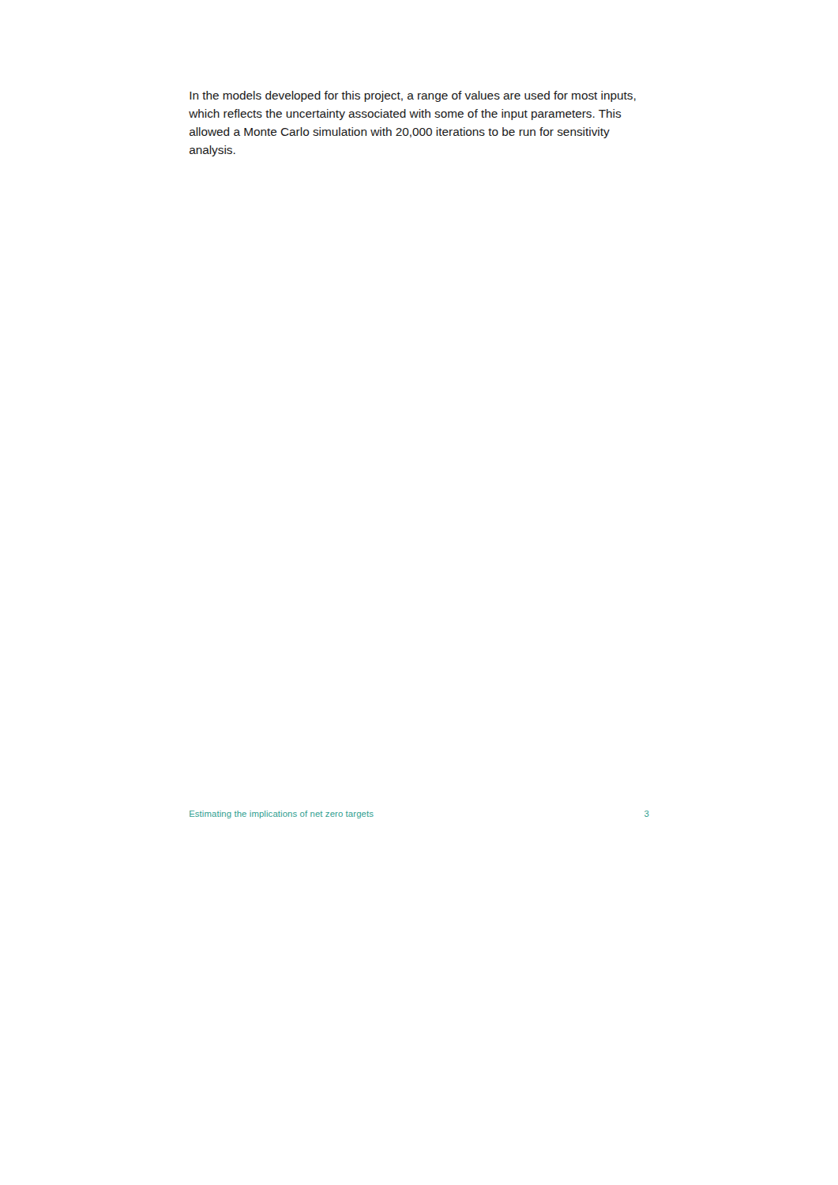In the models developed for this project, a range of values are used for most inputs, which reflects the uncertainty associated with some of the input parameters. This allowed a Monte Carlo simulation with 20,000 iterations to be run for sensitivity analysis.
Estimating the implications of net zero targets 3